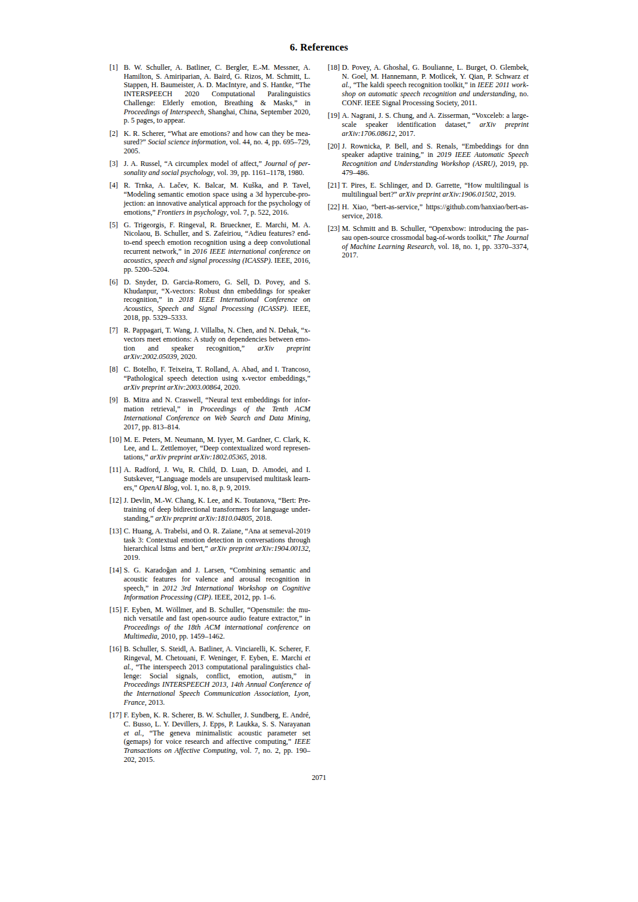6. References
[1] B. W. Schuller, A. Batliner, C. Bergler, E.-M. Messner, A. Hamilton, S. Amiriparian, A. Baird, G. Rizos, M. Schmitt, L. Stappen, H. Baumeister, A. D. MacIntyre, and S. Hantke, “The INTERSPEECH 2020 Computational Paralinguistics Challenge: Elderly emotion, Breathing & Masks,” in Proceedings of Interspeech, Shanghai, China, September 2020, p. 5 pages, to appear.
[2] K. R. Scherer, “What are emotions? and how can they be measured?” Social science information, vol. 44, no. 4, pp. 695–729, 2005.
[3] J. A. Russel, “A circumplex model of affect,” Journal of personality and social psychology, vol. 39, pp. 1161–1178, 1980.
[4] R. Trnka, A. Lačev, K. Balcar, M. Kuška, and P. Tavel, “Modeling semantic emotion space using a 3d hypercube-projection: an innovative analytical approach for the psychology of emotions,” Frontiers in psychology, vol. 7, p. 522, 2016.
[5] G. Trigeorgis, F. Ringeval, R. Brueckner, E. Marchi, M. A. Nicolaou, B. Schuller, and S. Zafeiriou, “Adieu features? end-to-end speech emotion recognition using a deep convolutional recurrent network,” in 2016 IEEE international conference on acoustics, speech and signal processing (ICASSP). IEEE, 2016, pp. 5200–5204.
[6] D. Snyder, D. Garcia-Romero, G. Sell, D. Povey, and S. Khudanpur, “X-vectors: Robust dnn embeddings for speaker recognition,” in 2018 IEEE International Conference on Acoustics, Speech and Signal Processing (ICASSP). IEEE, 2018, pp. 5329–5333.
[7] R. Pappagari, T. Wang, J. Villalba, N. Chen, and N. Dehak, “x-vectors meet emotions: A study on dependencies between emotion and speaker recognition,” arXiv preprint arXiv:2002.05039, 2020.
[8] C. Botelho, F. Teixeira, T. Rolland, A. Abad, and I. Trancoso, “Pathological speech detection using x-vector embeddings,” arXiv preprint arXiv:2003.00864, 2020.
[9] B. Mitra and N. Craswell, “Neural text embeddings for information retrieval,” in Proceedings of the Tenth ACM International Conference on Web Search and Data Mining, 2017, pp. 813–814.
[10] M. E. Peters, M. Neumann, M. Iyyer, M. Gardner, C. Clark, K. Lee, and L. Zettlemoyer, “Deep contextualized word representations,” arXiv preprint arXiv:1802.05365, 2018.
[11] A. Radford, J. Wu, R. Child, D. Luan, D. Amodei, and I. Sutskever, “Language models are unsupervised multitask learners,” OpenAI Blog, vol. 1, no. 8, p. 9, 2019.
[12] J. Devlin, M.-W. Chang, K. Lee, and K. Toutanova, “Bert: Pre-training of deep bidirectional transformers for language understanding,” arXiv preprint arXiv:1810.04805, 2018.
[13] C. Huang, A. Trabelsi, and O. R. Zaïane, “Ana at semeval-2019 task 3: Contextual emotion detection in conversations through hierarchical lstms and bert,” arXiv preprint arXiv:1904.00132, 2019.
[14] S. G. Karadoğan and J. Larsen, “Combining semantic and acoustic features for valence and arousal recognition in speech,” in 2012 3rd International Workshop on Cognitive Information Processing (CIP). IEEE, 2012, pp. 1–6.
[15] F. Eyben, M. Wöllmer, and B. Schuller, “Opensmile: the munich versatile and fast open-source audio feature extractor,” in Proceedings of the 18th ACM international conference on Multimedia, 2010, pp. 1459–1462.
[16] B. Schuller, S. Steidl, A. Batliner, A. Vinciarelli, K. Scherer, F. Ringeval, M. Chetouani, F. Weninger, F. Eyben, E. Marchi et al., “The interspeech 2013 computational paralinguistics challenge: Social signals, conflict, emotion, autism,” in Proceedings INTERSPEECH 2013, 14th Annual Conference of the International Speech Communication Association, Lyon, France, 2013.
[17] F. Eyben, K. R. Scherer, B. W. Schuller, J. Sundberg, E. André, C. Busso, L. Y. Devillers, J. Epps, P. Laukka, S. S. Narayanan et al., “The geneva minimalistic acoustic parameter set (gemaps) for voice research and affective computing,” IEEE Transactions on Affective Computing, vol. 7, no. 2, pp. 190–202, 2015.
[18] D. Povey, A. Ghoshal, G. Boulianne, L. Burget, O. Glembek, N. Goel, M. Hannemann, P. Motlicek, Y. Qian, P. Schwarz et al., “The kaldi speech recognition toolkit,” in IEEE 2011 workshop on automatic speech recognition and understanding, no. CONF. IEEE Signal Processing Society, 2011.
[19] A. Nagrani, J. S. Chung, and A. Zisserman, “Voxceleb: a large-scale speaker identification dataset,” arXiv preprint arXiv:1706.08612, 2017.
[20] J. Rownicka, P. Bell, and S. Renals, “Embeddings for dnn speaker adaptive training,” in 2019 IEEE Automatic Speech Recognition and Understanding Workshop (ASRU), 2019, pp. 479–486.
[21] T. Pires, E. Schlinger, and D. Garrette, “How multilingual is multilingual bert?” arXiv preprint arXiv:1906.01502, 2019.
[22] H. Xiao, “bert-as-service,” https://github.com/hanxiao/bert-as-service, 2018.
[23] M. Schmitt and B. Schuller, “Openxbow: introducing the passau open-source crossmodal bag-of-words toolkit,” The Journal of Machine Learning Research, vol. 18, no. 1, pp. 3370–3374, 2017.
2071